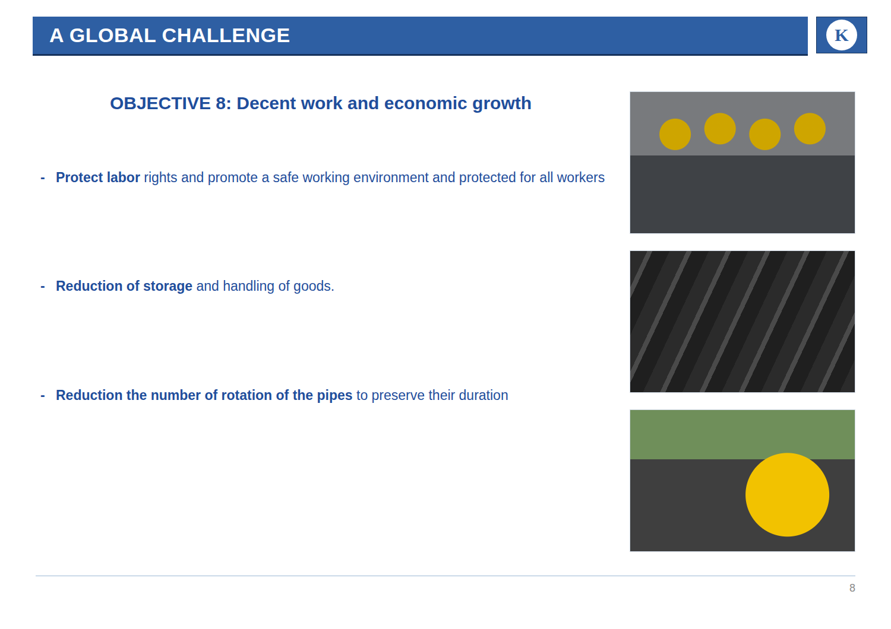A GLOBAL CHALLENGE
K
OBJECTIVE 8: Decent work and economic growth
Protect labor rights and promote a safe working environment and protected for all workers
Reduction of storage and handling of goods.
Reduction the number of rotation of the pipes to preserve their duration
8